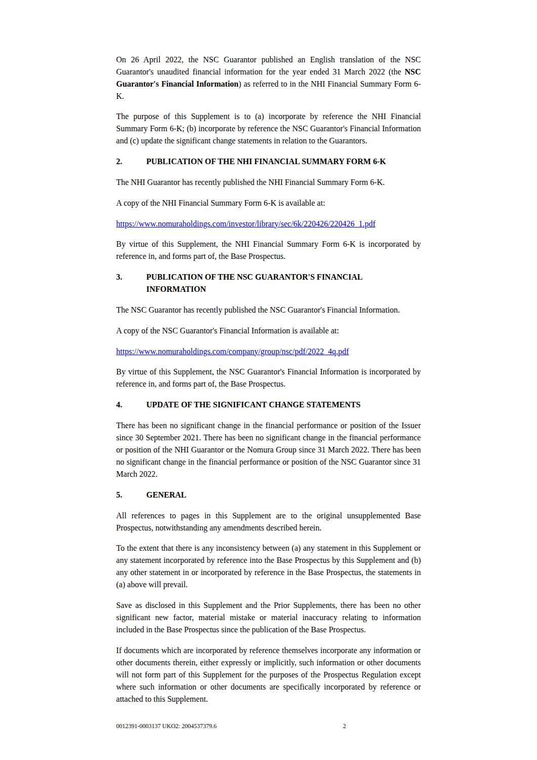On 26 April 2022, the NSC Guarantor published an English translation of the NSC Guarantor's unaudited financial information for the year ended 31 March 2022 (the NSC Guarantor's Financial Information) as referred to in the NHI Financial Summary Form 6-K.
The purpose of this Supplement is to (a) incorporate by reference the NHI Financial Summary Form 6-K; (b) incorporate by reference the NSC Guarantor's Financial Information and (c) update the significant change statements in relation to the Guarantors.
2.
PUBLICATION OF THE NHI FINANCIAL SUMMARY FORM 6-K
The NHI Guarantor has recently published the NHI Financial Summary Form 6-K.
A copy of the NHI Financial Summary Form 6-K is available at:
https://www.nomuraholdings.com/investor/library/sec/6k/220426/220426_1.pdf
By virtue of this Supplement, the NHI Financial Summary Form 6-K is incorporated by reference in, and forms part of, the Base Prospectus.
3.
PUBLICATION OF THE NSC GUARANTOR'S FINANCIAL INFORMATION
The NSC Guarantor has recently published the NSC Guarantor's Financial Information.
A copy of the NSC Guarantor's Financial Information is available at:
https://www.nomuraholdings.com/company/group/nsc/pdf/2022_4q.pdf
By virtue of this Supplement, the NSC Guarantor's Financial Information is incorporated by reference in, and forms part of, the Base Prospectus.
4.
UPDATE OF THE SIGNIFICANT CHANGE STATEMENTS
There has been no significant change in the financial performance or position of the Issuer since 30 September 2021. There has been no significant change in the financial performance or position of the NHI Guarantor or the Nomura Group since 31 March 2022. There has been no significant change in the financial performance or position of the NSC Guarantor since 31 March 2022.
5.
GENERAL
All references to pages in this Supplement are to the original unsupplemented Base Prospectus, notwithstanding any amendments described herein.
To the extent that there is any inconsistency between (a) any statement in this Supplement or any statement incorporated by reference into the Base Prospectus by this Supplement and (b) any other statement in or incorporated by reference in the Base Prospectus, the statements in (a) above will prevail.
Save as disclosed in this Supplement and the Prior Supplements, there has been no other significant new factor, material mistake or material inaccuracy relating to information included in the Base Prospectus since the publication of the Base Prospectus.
If documents which are incorporated by reference themselves incorporate any information or other documents therein, either expressly or implicitly, such information or other documents will not form part of this Supplement for the purposes of the Prospectus Regulation except where such information or other documents are specifically incorporated by reference or attached to this Supplement.
0012391-0003137 UKO2: 2004537379.6 2